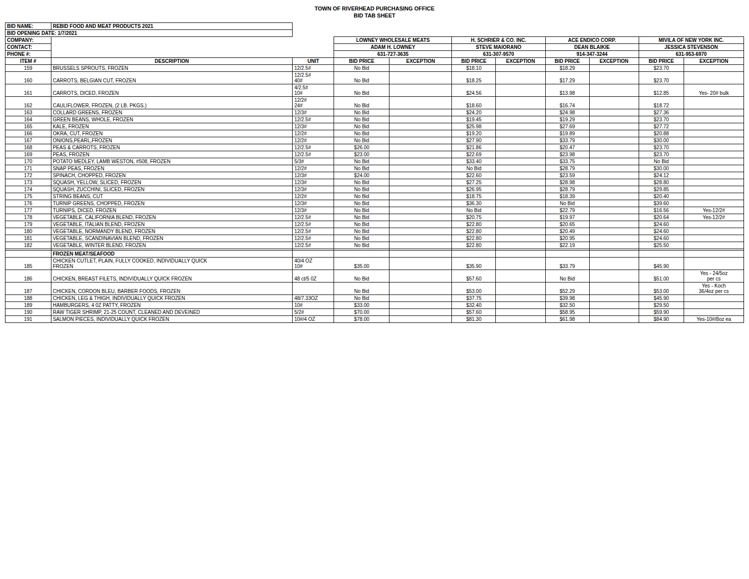TOWN OF RIVERHEAD PURCHASING OFFICE
BID TAB SHEET
| BID NAME: | REBID FOOD AND MEAT PRODUCTS 2021 | | | | | |
| BID OPENING DATE: 1/7/2021 | | | | | |
| COMPANY: | | | | LOWNEY WHOLESALE MEATS | H. SCHRIER & CO. INC. | ACE ENDICO CORP. | MIVILA OF NEW YORK INC. |
| CONTACT: | | | | ADAM H. LOWNEY | STEVE MAIORANO | DEAN BLAIKIE | JESSICA STEVENSON |
| PHONE #: | | | | 631-727-3635 | 631-307-9570 | 914-347-3244 | 631-953-6970 |
| ITEM # | DESCRIPTION | UNIT | BID PRICE | EXCEPTION | BID PRICE | EXCEPTION | BID PRICE | EXCEPTION | BID PRICE | EXCEPTION |
| 159 | BRUSSELS SPROUTS, FROZEN | 12/2.5# | No Bid | | $18.10 | | $18.29 | | $23.70 | |
| 160 | CARROTS, BELGIAN CUT, FROZEN | 12/2.5# 40# | No Bid | | $18.25 | | $17.29 | | $23.70 | |
| 161 | CARROTS, DICED, FROZEN | 4/2.5# 10# | No Bid | | $24.56 | | $13.98 | | $12.85 | Yes- 20# bulk |
| 162 | CAULIFLOWER, FROZEN, (2 LB. PKGS.) | 12/2# 24# | No Bid | | $18.60 | | $16.74 | | $18.72 | |
| 163 | COLLARD GREENS, FROZEN | 12/3# | No Bid | | $24.20 | | $24.98 | | $27.36 | |
| 164 | GREEN BEANS, WHOLE, FROZEN | 12/2.5# | No Bid | | $19.45 | | $19.29 | | $23.70 | |
| 165 | KALE, FROZEN | 12/3# | No Bid | | $25.98 | | $27.69 | | $27.72 | |
| 166 | OKRA, CUT, FROZEN | 12/2# | No Bid | | $19.20 | | $19.89 | | $20.88 | |
| 167 | ONIONS,PEARL,FROZEN | 12/2# | No Bid | | $27.90 | | $33.79 | | $30.00 | |
| 168 | PEAS & CARROTS, FROZEN | 12/2.5# | $26.00 | | $21.86 | | $20.47 | | $23.70 | |
| 169 | PEAS, FROZEN | 12/2.5# | $23.00 | | $22.69 | | $23.98 | | $23.70 | |
| 170 | POTATO MEDLEY, LAMB WESTON, #508, FROZEN | 5/3# | No Bid | | $33.40 | | $33.75 | | No Bid | |
| 171 | SNAP PEAS, FROZEN | 12/2# | No Bid | | No Bid | | $28.79 | | $30.00 | |
| 172 | SPINACH, CHOPPED, FROZEN | 12/3# | $24.00 | | $22.60 | | $23.59 | | $24.12 | |
| 173 | SQUASH, YELLOW, SLICED, FROZEN | 12/3# | No Bid | | $27.25 | | $28.98 | | $28.80 | |
| 174 | SQUASH, ZUCCHINI, SLICED, FROZEN | 12/3# | No Bid | | $26.95 | | $28.79 | | $29.85 | |
| 175 | STRING BEANS, CUT | 12/2# | No Bid | | $18.75 | | $18.39 | | $20.40 | |
| 176 | TURNIP GREENS, CHOPPED, FROZEN | 12/3# | No Bid | | $36.30 | | No Bid | | $39.60 | |
| 177 | TURNIPS, DICED, FROZEN | 12/3# | No Bid | | No Bid | | $22.79 | | $16.56 | Yes-12/2# |
| 178 | VEGETABLE, CALIFORNIA BLEND, FROZEN | 12/2.5# | No Bid | | $20.75 | | $19.97 | | $20.64 | Yes-12/2# |
| 179 | VEGETABLE, ITALIAN BLEND, FROZEN | 12/2.5# | No Bid | | $22.80 | | $20.65 | | $24.60 | |
| 180 | VEGETABLE, NORMANDY BLEND, FROZEN | 12/2.5# | No Bid | | $22.80 | | $20.49 | | $24.60 | |
| 181 | VEGETABLE, SCANDINAVIAN BLEND, FROZEN | 12/2.5# | No Bid | | $22.80 | | $20.95 | | $24.60 | |
| 182 | VEGETABLE, WINTER BLEND, FROZEN | 12/2.5# | No Bid | | $22.80 | | $22.19 | | $25.50 | |
| | FROZEN MEAT/SEAFOOD | | | | | | | | | |
| 185 | CHICKEN CUTLET, PLAIN, FULLY COOKED, INDIVIDUALLY QUICK FROZEN | 40/4 OZ 10# | $35.00 | | $35.90 | | $33.79 | | $45.90 | |
| 186 | CHICKEN, BREAST FILETS, INDIVIDUALLY QUICK FROZEN | 48 ct/5 0Z | No Bid | | $57.60 | | No Bid | | $51.00 | Yes - 24/5oz per cs |
| 187 | CHICKEN, CORDON BLEU, BARBER FOODS, FROZEN | | No Bid | | $53.00 | | $52.29 | | $53.00 | Yes - Koch 36/4oz per cs |
| 188 | CHICKEN, LEG & THIGH, INDIVIDUALLY QUICK FROZEN | 48/7.33OZ | No Bid | | $37.75 | | $39.98 | | $45.90 | |
| 189 | HAMBURGERS, 4 0Z PATTY, FROZEN | 10# | $33.00 | | $32.40 | | $32.50 | | $29.50 | |
| 190 | RAW TIGER SHRIMP, 21-25 COUNT, CLEANED AND DEVEINED | 5/2# | $70.00 | | $57.60 | | $58.95 | | $59.90 | |
| 191 | SALMON PIECES, INDIVIDUALLY QUICK FROZEN | 10#/4 OZ | $78.00 | | $81.30 | | $61.98 | | $84.90 | Yes-10#/8oz ea |